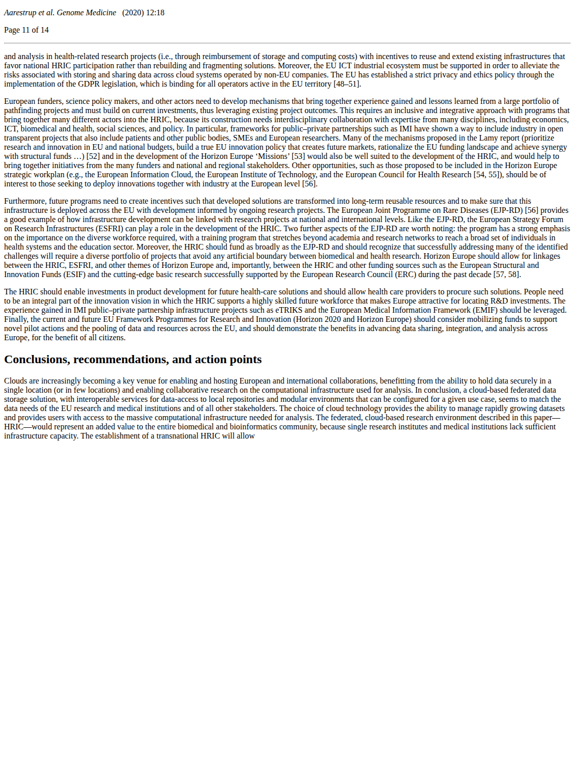Aarestrup et al. Genome Medicine (2020) 12:18
Page 11 of 14
and analysis in health-related research projects (i.e., through reimbursement of storage and computing costs) with incentives to reuse and extend existing infrastructures that favor national HRIC participation rather than rebuilding and fragmenting solutions. Moreover, the EU ICT industrial ecosystem must be supported in order to alleviate the risks associated with storing and sharing data across cloud systems operated by non-EU companies. The EU has established a strict privacy and ethics policy through the implementation of the GDPR legislation, which is binding for all operators active in the EU territory [48–51].
European funders, science policy makers, and other actors need to develop mechanisms that bring together experience gained and lessons learned from a large portfolio of pathfinding projects and must build on current investments, thus leveraging existing project outcomes. This requires an inclusive and integrative approach with programs that bring together many different actors into the HRIC, because its construction needs interdisciplinary collaboration with expertise from many disciplines, including economics, ICT, biomedical and health, social sciences, and policy. In particular, frameworks for public–private partnerships such as IMI have shown a way to include industry in open transparent projects that also include patients and other public bodies, SMEs and European researchers. Many of the mechanisms proposed in the Lamy report (prioritize research and innovation in EU and national budgets, build a true EU innovation policy that creates future markets, rationalize the EU funding landscape and achieve synergy with structural funds …) [52] and in the development of the Horizon Europe ‘Missions’ [53] would also be well suited to the development of the HRIC, and would help to bring together initiatives from the many funders and national and regional stakeholders. Other opportunities, such as those proposed to be included in the Horizon Europe strategic workplan (e.g., the European Information Cloud, the European Institute of Technology, and the European Council for Health Research [54, 55]), should be of interest to those seeking to deploy innovations together with industry at the European level [56].
Furthermore, future programs need to create incentives such that developed solutions are transformed into long-term reusable resources and to make sure that this infrastructure is deployed across the EU with development informed by ongoing research projects. The European Joint Programme on Rare Diseases (EJP-RD) [56] provides a good example of how infrastructure development can be linked with research projects at national and international levels. Like the EJP-RD, the European Strategy Forum on Research Infrastructures (ESFRI) can play a role in the development of the HRIC. Two further aspects of the EJP-RD are worth noting: the program has a strong emphasis on the importance on the diverse workforce required, with a training program that stretches beyond academia and research networks to reach a broad set of individuals in health systems and the education sector. Moreover, the HRIC should fund as broadly as the EJP-RD and should recognize that successfully addressing many of the identified challenges will require a diverse portfolio of projects that avoid any artificial boundary between biomedical and health research. Horizon Europe should allow for linkages between the HRIC, ESFRI, and other themes of Horizon Europe and, importantly, between the HRIC and other funding sources such as the European Structural and Innovation Funds (ESIF) and the cutting-edge basic research successfully supported by the European Research Council (ERC) during the past decade [57, 58].
The HRIC should enable investments in product development for future health-care solutions and should allow health care providers to procure such solutions. People need to be an integral part of the innovation vision in which the HRIC supports a highly skilled future workforce that makes Europe attractive for locating R&D investments. The experience gained in IMI public–private partnership infrastructure projects such as eTRIKS and the European Medical Information Framework (EMIF) should be leveraged. Finally, the current and future EU Framework Programmes for Research and Innovation (Horizon 2020 and Horizon Europe) should consider mobilizing funds to support novel pilot actions and the pooling of data and resources across the EU, and should demonstrate the benefits in advancing data sharing, integration, and analysis across Europe, for the benefit of all citizens.
Conclusions, recommendations, and action points
Clouds are increasingly becoming a key venue for enabling and hosting European and international collaborations, benefitting from the ability to hold data securely in a single location (or in few locations) and enabling collaborative research on the computational infrastructure used for analysis. In conclusion, a cloud-based federated data storage solution, with interoperable services for data-access to local repositories and modular environments that can be configured for a given use case, seems to match the data needs of the EU research and medical institutions and of all other stakeholders. The choice of cloud technology provides the ability to manage rapidly growing datasets and provides users with access to the massive computational infrastructure needed for analysis. The federated, cloud-based research environment described in this paper—HRIC—would represent an added value to the entire biomedical and bioinformatics community, because single research institutes and medical institutions lack sufficient infrastructure capacity. The establishment of a transnational HRIC will allow